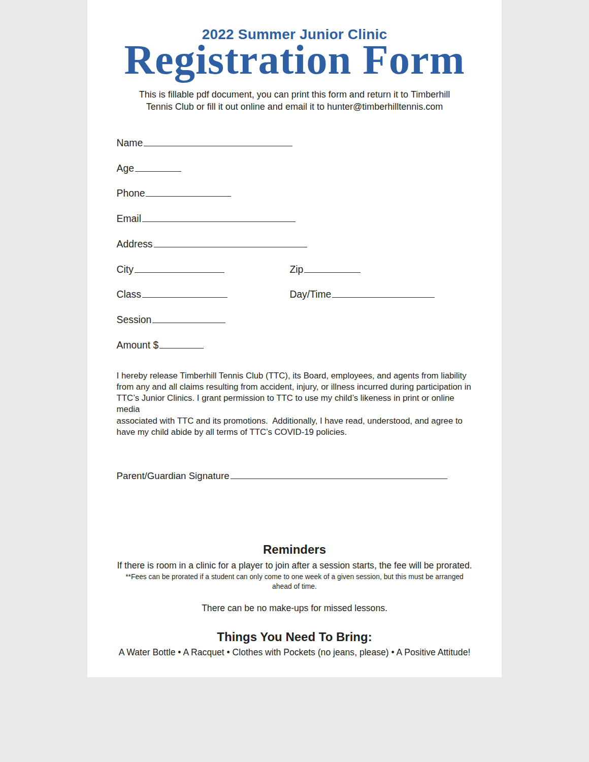2022 Summer Junior Clinic
Registration Form
This is fillable pdf document, you can print this form and return it to Timberhill Tennis Club or fill it out online and email it to hunter@timberhilltennis.com
Name
Age
Phone
Email
Address
City Zip
Class Day/Time
Session
Amount $
I hereby release Timberhill Tennis Club (TTC), its Board, employees, and agents from liability from any and all claims resulting from accident, injury, or illness incurred during participation in TTC’s Junior Clinics. I grant permission to TTC to use my child’s likeness in print or online media
associated with TTC and its promotions. Additionally, I have read, understood, and agree to have my child abide by all terms of TTC’s COVID-19 policies.
Parent/Guardian Signature
Reminders
If there is room in a clinic for a player to join after a session starts, the fee will be prorated.
**Fees can be prorated if a student can only come to one week of a given session, but this must be arranged ahead of time.
There can be no make-ups for missed lessons.
Things You Need To Bring:
A Water Bottle • A Racquet • Clothes with Pockets (no jeans, please) • A Positive Attitude!